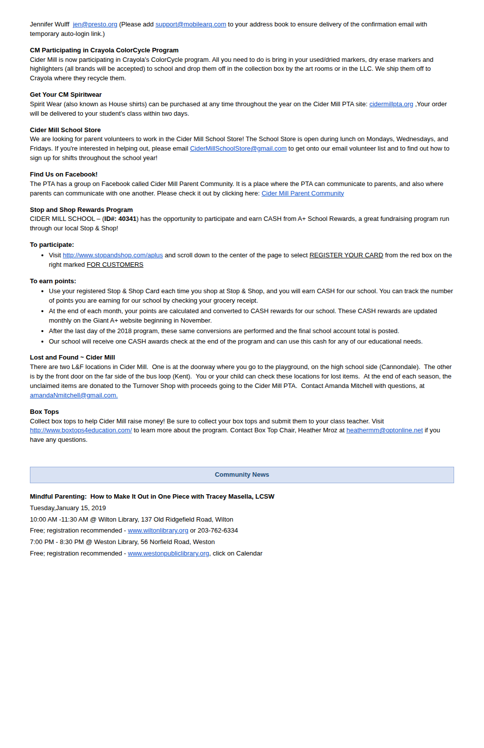Jennifer Wulff jen@presto.org (Please add support@mobilearq.com to your address book to ensure delivery of the confirmation email with temporary auto-login link.)
CM Participating in Crayola ColorCycle Program
Cider Mill is now participating in Crayola's ColorCycle program. All you need to do is bring in your used/dried markers, dry erase markers and highlighters (all brands will be accepted) to school and drop them off in the collection box by the art rooms or in the LLC. We ship them off to Crayola where they recycle them.
Get Your CM Spiritwear
Spirit Wear (also known as House shirts) can be purchased at any time throughout the year on the Cider Mill PTA site: cidermillpta.org ,Your order will be delivered to your student's class within two days.
Cider Mill School Store
We are looking for parent volunteers to work in the Cider Mill School Store! The School Store is open during lunch on Mondays, Wednesdays, and Fridays. If you're interested in helping out, please email CiderMillSchoolStore@gmail.com to get onto our email volunteer list and to find out how to sign up for shifts throughout the school year!
Find Us on Facebook!
The PTA has a group on Facebook called Cider Mill Parent Community. It is a place where the PTA can communicate to parents, and also where parents can communicate with one another. Please check it out by clicking here: Cider Mill Parent Community
Stop and Shop Rewards Program
CIDER MILL SCHOOL – (ID#: 40341) has the opportunity to participate and earn CASH from A+ School Rewards, a great fundraising program run through our local Stop & Shop!
To participate:
Visit http://www.stopandshop.com/aplus and scroll down to the center of the page to select REGISTER YOUR CARD from the red box on the right marked FOR CUSTOMERS
To earn points:
Use your registered Stop & Shop Card each time you shop at Stop & Shop, and you will earn CASH for our school. You can track the number of points you are earning for our school by checking your grocery receipt.
At the end of each month, your points are calculated and converted to CASH rewards for our school. These CASH rewards are updated monthly on the Giant A+ website beginning in November.
After the last day of the 2018 program, these same conversions are performed and the final school account total is posted.
Our school will receive one CASH awards check at the end of the program and can use this cash for any of our educational needs.
Lost and Found ~ Cider Mill
There are two L&F locations in Cider Mill. One is at the doorway where you go to the playground, on the high school side (Cannondale). The other is by the front door on the far side of the bus loop (Kent). You or your child can check these locations for lost items. At the end of each season, the unclaimed items are donated to the Turnover Shop with proceeds going to the Cider Mill PTA. Contact Amanda Mitchell with questions, at amandaNmitchell@gmail.com.
Box Tops
Collect box tops to help Cider Mill raise money! Be sure to collect your box tops and submit them to your class teacher. Visit http://www.boxtops4education.com/ to learn more about the program. Contact Box Top Chair, Heather Mroz at heathermm@optonline.net if you have any questions.
Community News
Mindful Parenting: How to Make It Out in One Piece with Tracey Masella, LCSW
Tuesday,January 15, 2019
10:00 AM -11:30 AM @ Wilton Library, 137 Old Ridgefield Road, Wilton
Free; registration recommended - www.wiltonlibrary.org or 203-762-6334
7:00 PM - 8:30 PM @ Weston Library, 56 Norfield Road, Weston
Free; registration recommended - www.westonpubliclibrary.org, click on Calendar